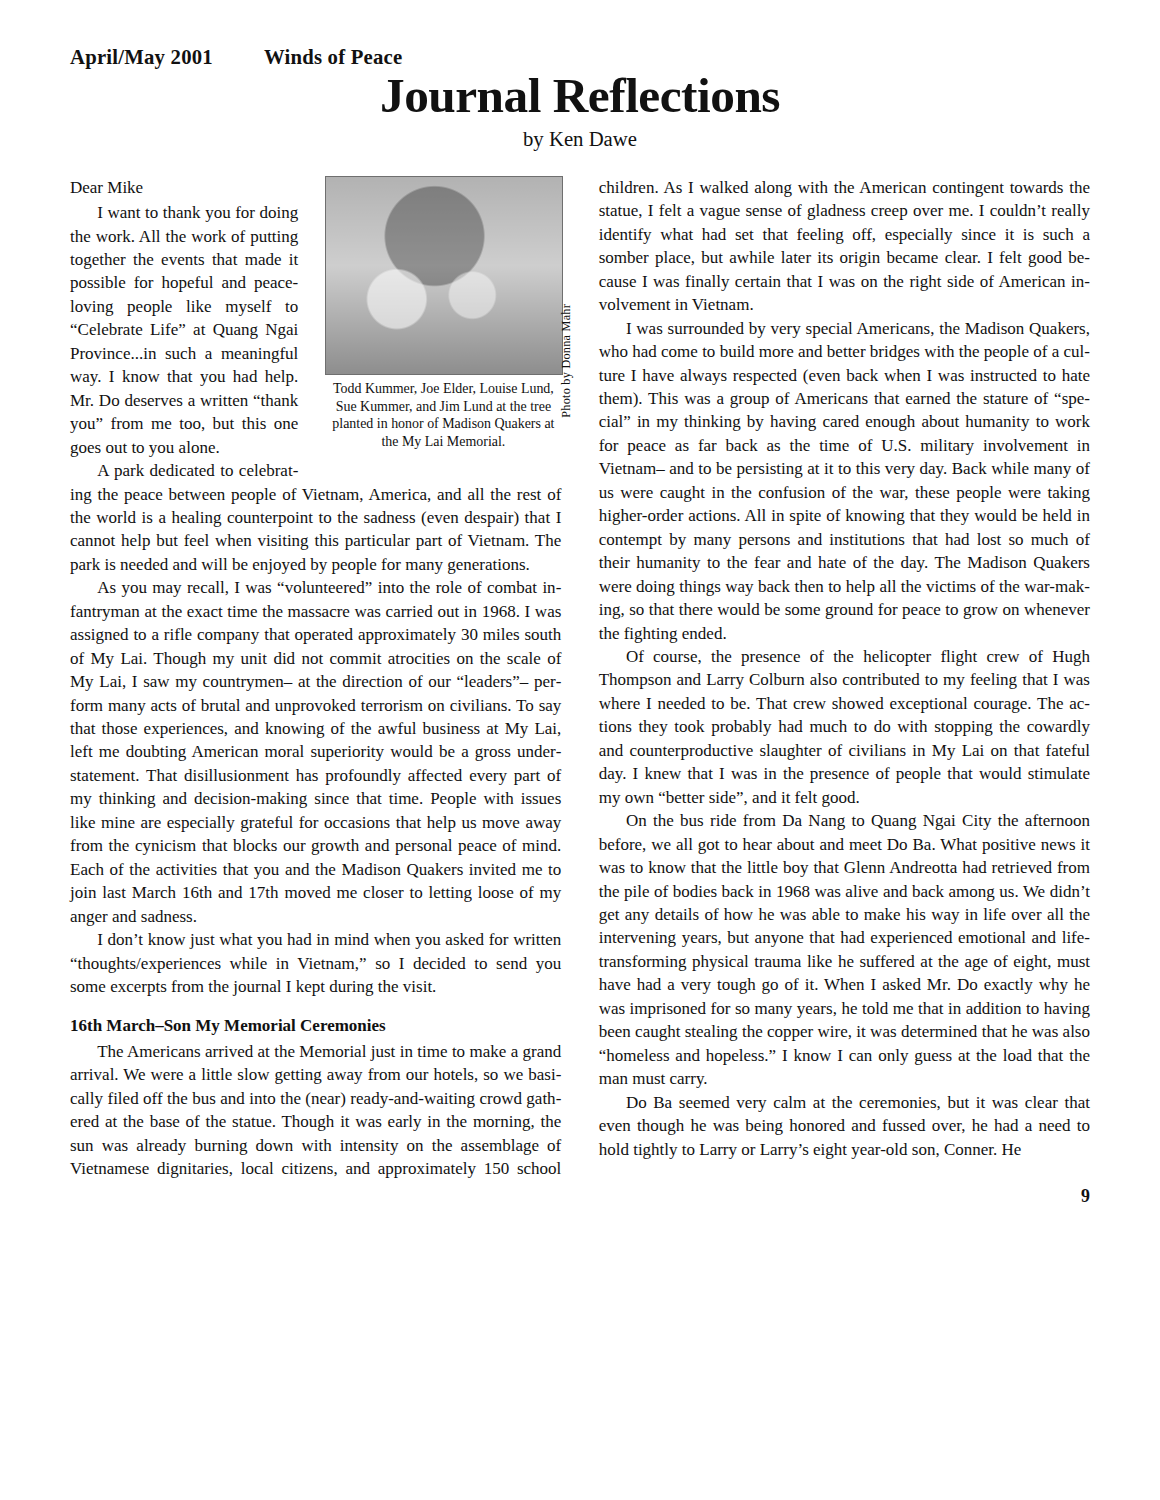April/May 2001 Winds of Peace
Journal Reflections
by Ken Dawe
Photo by Donna Mahr
Todd Kummer, Joe Elder, Louise Lund, Sue Kummer, and Jim Lund at the tree planted in honor of Madison Quakers at the My Lai Memorial.
Dear Mike
I want to thank you for doing the work. All the work of putting together the events that made it possible for hopeful and peace-loving people like myself to “Celebrate Life” at Quang Ngai Province...in such a meaningful way. I know that you had help. Mr. Do deserves a written “thank you” from me too, but this one goes out to you alone.
A park dedicated to celebrating the peace between people of Vietnam, America, and all the rest of the world is a healing counterpoint to the sadness (even despair) that I cannot help but feel when visiting this particular part of Vietnam. The park is needed and will be enjoyed by people for many generations.
As you may recall, I was “volunteered” into the role of combat infantryman at the exact time the massacre was carried out in 1968. I was assigned to a rifle company that operated approximately 30 miles south of My Lai. Though my unit did not commit atrocities on the scale of My Lai, I saw my countrymen– at the direction of our “leaders”– perform many acts of brutal and unprovoked terrorism on civilians. To say that those experiences, and knowing of the awful business at My Lai, left me doubting American moral superiority would be a gross understatement. That disillusionment has profoundly affected every part of my thinking and decision-making since that time. People with issues like mine are especially grateful for occasions that help us move away from the cynicism that blocks our growth and personal peace of mind. Each of the activities that you and the Madison Quakers invited me to join last March 16th and 17th moved me closer to letting loose of my anger and sadness.
I don’t know just what you had in mind when you asked for written “thoughts/experiences while in Vietnam,” so I decided to send you some excerpts from the journal I kept during the visit.
16th March–Son My Memorial Ceremonies
The Americans arrived at the Memorial just in time to make a grand arrival. We were a little slow getting away from our hotels, so we basically filed off the bus and into the (near) ready-and-waiting crowd gathered at the base of the statue. Though it was early in the morning, the sun was already burning down with intensity on the assemblage of Vietnamese dignitaries, local citizens, and approximately 150 school children. As I walked along with the American contingent towards the statue, I felt a vague sense of gladness creep over me. I couldn’t really identify what had set that feeling off, especially since it is such a somber place, but awhile later its origin became clear. I felt good because I was finally certain that I was on the right side of American involvement in Vietnam.
I was surrounded by very special Americans, the Madison Quakers, who had come to build more and better bridges with the people of a culture I have always respected (even back when I was instructed to hate them). This was a group of Americans that earned the stature of “special” in my thinking by having cared enough about humanity to work for peace as far back as the time of U.S. military involvement in Vietnam– and to be persisting at it to this very day. Back while many of us were caught in the confusion of the war, these people were taking higher-order actions. All in spite of knowing that they would be held in contempt by many persons and institutions that had lost so much of their humanity to the fear and hate of the day. The Madison Quakers were doing things way back then to help all the victims of the war-making, so that there would be some ground for peace to grow on whenever the fighting ended.
Of course, the presence of the helicopter flight crew of Hugh Thompson and Larry Colburn also contributed to my feeling that I was where I needed to be. That crew showed exceptional courage. The actions they took probably had much to do with stopping the cowardly and counterproductive slaughter of civilians in My Lai on that fateful day. I knew that I was in the presence of people that would stimulate my own “better side”, and it felt good.
On the bus ride from Da Nang to Quang Ngai City the afternoon before, we all got to hear about and meet Do Ba. What positive news it was to know that the little boy that Glenn Andreotta had retrieved from the pile of bodies back in 1968 was alive and back among us. We didn’t get any details of how he was able to make his way in life over all the intervening years, but anyone that had experienced emotional and life-transforming physical trauma like he suffered at the age of eight, must have had a very tough go of it. When I asked Mr. Do exactly why he was imprisoned for so many years, he told me that in addition to having been caught stealing the copper wire, it was determined that he was also “homeless and hopeless.” I know I can only guess at the load that the man must carry.
Do Ba seemed very calm at the ceremonies, but it was clear that even though he was being honored and fussed over, he had a need to hold tightly to Larry or Larry’s eight year-old son, Conner. He
9